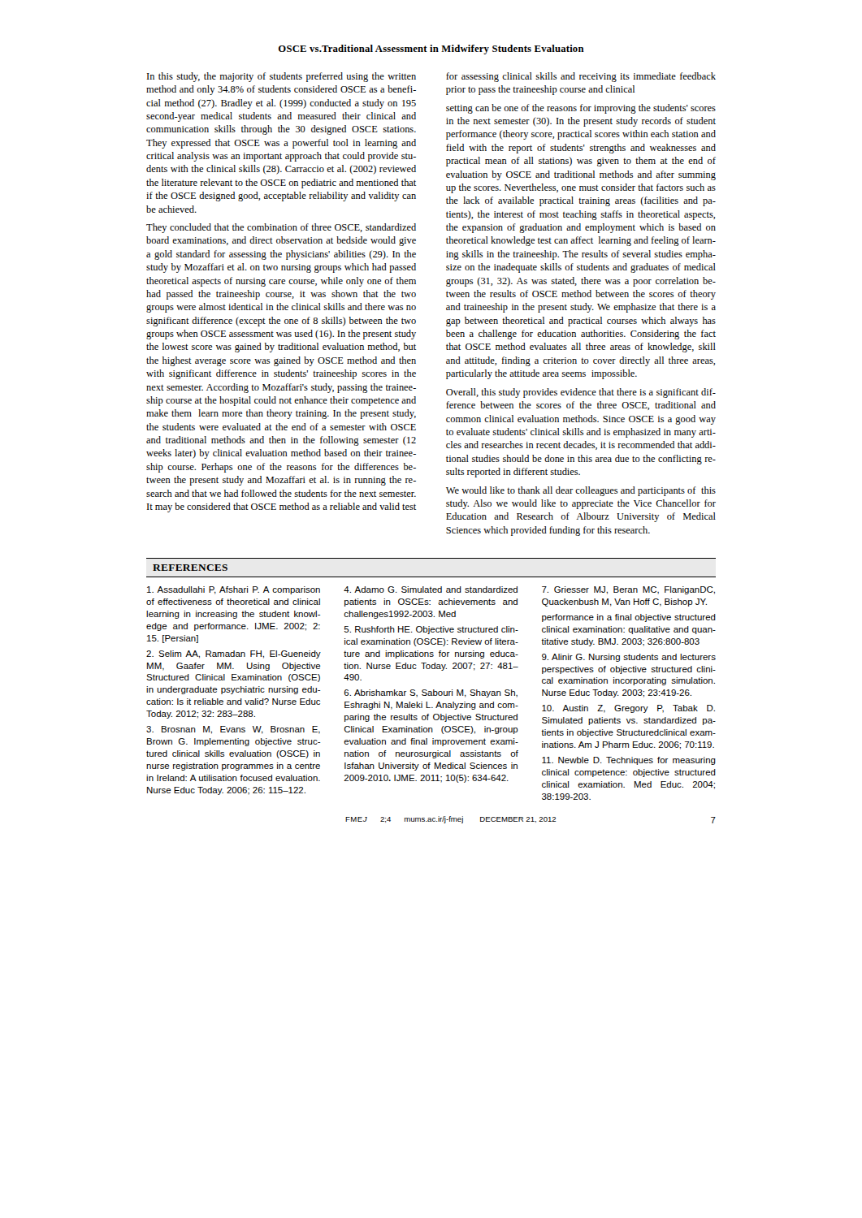OSCE vs.Traditional Assessment in Midwifery Students Evaluation
In this study, the majority of students preferred using the written method and only 34.8% of students considered OSCE as a beneficial method (27). Bradley et al. (1999) conducted a study on 195 second-year medical students and measured their clinical and communication skills through the 30 designed OSCE stations. They expressed that OSCE was a powerful tool in learning and critical analysis was an important approach that could provide students with the clinical skills (28). Carraccio et al. (2002) reviewed the literature relevant to the OSCE on pediatric and mentioned that if the OSCE designed good, acceptable reliability and validity can be achieved.
They concluded that the combination of three OSCE, standardized board examinations, and direct observation at bedside would give a gold standard for assessing the physicians' abilities (29). In the study by Mozaffari et al. on two nursing groups which had passed theoretical aspects of nursing care course, while only one of them had passed the traineeship course, it was shown that the two groups were almost identical in the clinical skills and there was no significant difference (except the one of 8 skills) between the two groups when OSCE assessment was used (16). In the present study the lowest score was gained by traditional evaluation method, but the highest average score was gained by OSCE method and then with significant difference in students' traineeship scores in the next semester. According to Mozaffari's study, passing the traineeship course at the hospital could not enhance their competence and make them learn more than theory training. In the present study, the students were evaluated at the end of a semester with OSCE and traditional methods and then in the following semester (12 weeks later) by clinical evaluation method based on their traineeship course. Perhaps one of the reasons for the differences between the present study and Mozaffari et al. is in running the research and that we had followed the students for the next semester. It may be considered that OSCE method as a reliable and valid test for assessing clinical skills and receiving its immediate feedback prior to pass the traineeship course and clinical
setting can be one of the reasons for improving the students' scores in the next semester (30). In the present study records of student performance (theory score, practical scores within each station and field with the report of students' strengths and weaknesses and practical mean of all stations) was given to them at the end of evaluation by OSCE and traditional methods and after summing up the scores. Nevertheless, one must consider that factors such as the lack of available practical training areas (facilities and patients), the interest of most teaching staffs in theoretical aspects, the expansion of graduation and employment which is based on theoretical knowledge test can affect learning and feeling of learning skills in the traineeship. The results of several studies emphasize on the inadequate skills of students and graduates of medical groups (31, 32). As was stated, there was a poor correlation between the results of OSCE method between the scores of theory and traineeship in the present study. We emphasize that there is a gap between theoretical and practical courses which always has been a challenge for education authorities. Considering the fact that OSCE method evaluates all three areas of knowledge, skill and attitude, finding a criterion to cover directly all three areas, particularly the attitude area seems impossible.
Overall, this study provides evidence that there is a significant difference between the scores of the three OSCE, traditional and common clinical evaluation methods. Since OSCE is a good way to evaluate students' clinical skills and is emphasized in many articles and researches in recent decades, it is recommended that additional studies should be done in this area due to the conflicting results reported in different studies.
We would like to thank all dear colleagues and participants of this study. Also we would like to appreciate the Vice Chancellor for Education and Research of Albourz University of Medical Sciences which provided funding for this research.
REFERENCES
1. Assadullahi P, Afshari P. A comparison of effectiveness of theoretical and clinical learning in increasing the student knowledge and performance. IJME. 2002; 2: 15. [Persian]
2. Selim AA, Ramadan FH, El-Gueneidy MM, Gaafer MM. Using Objective Structured Clinical Examination (OSCE) in undergraduate psychiatric nursing education: Is it reliable and valid? Nurse Educ Today. 2012; 32: 283–288.
3. Brosnan M, Evans W, Brosnan E, Brown G. Implementing objective structured clinical skills evaluation (OSCE) in nurse registration programmes in a centre in Ireland: A utilisation focused evaluation. Nurse Educ Today. 2006; 26: 115–122.
4. Adamo G. Simulated and standardized patients in OSCEs: achievements and challenges1992-2003. Med
5. Rushforth HE. Objective structured clinical examination (OSCE): Review of literature and implications for nursing education. Nurse Educ Today. 2007; 27: 481–490.
6. Abrishamkar S, Sabouri M, Shayan Sh, Eshraghi N, Maleki L. Analyzing and comparing the results of Objective Structured Clinical Examination (OSCE), in-group evaluation and final improvement examination of neurosurgical assistants of Isfahan University of Medical Sciences in 2009-2010. IJME. 2011; 10(5): 634-642.
7. Griesser MJ, Beran MC, FlaniganDC, Quackenbush M, Van Hoff C, Bishop JY.
performance in a final objective structured clinical examination: qualitative and quantitative study. BMJ. 2003; 326:800-803
9. Alinir G. Nursing students and lecturers perspectives of objective structured clinical examination incorporating simulation. Nurse Educ Today. 2003; 23:419-26.
10. Austin Z, Gregory P, Tabak D. Simulated patients vs. standardized patients in objective Structuredclinical examinations. Am J Pharm Educ. 2006; 70:119.
11. Newble D. Techniques for measuring clinical competence: objective structured clinical examiation. Med Educ. 2004; 38:199-203.
FMEJ 2;4 mums.ac.ir/j-fmej DECEMBER 21, 2012
7